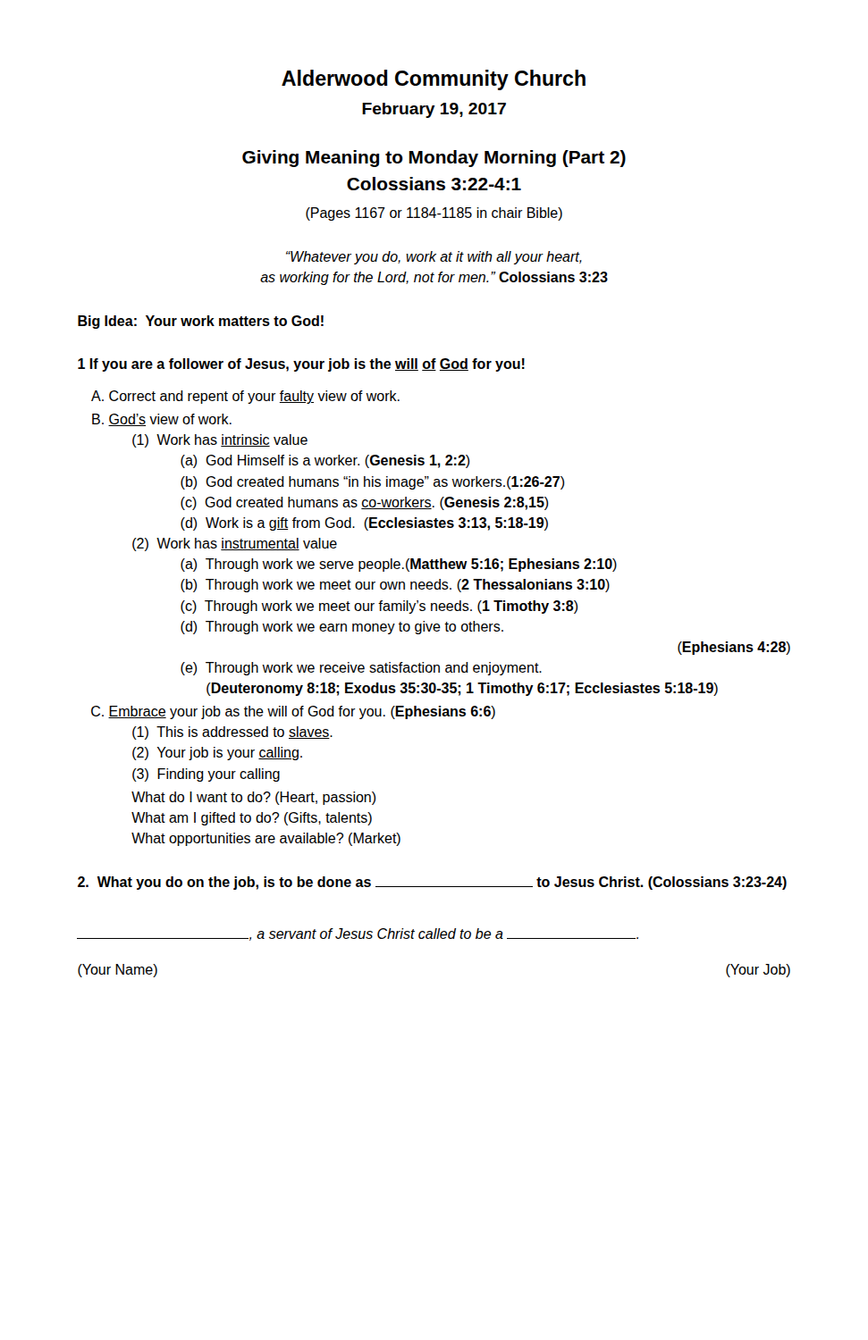Alderwood Community Church
February 19, 2017
Giving Meaning to Monday Morning (Part 2)
Colossians 3:22-4:1
(Pages 1167 or 1184-1185 in chair Bible)
“Whatever you do, work at it with all your heart,
as working for the Lord, not for men.” Colossians 3:23
Big Idea: Your work matters to God!
1 If you are a follower of Jesus, your job is the will of God for you!
Correct and repent of your faulty view of work.
God’s view of work.
(1) Work has intrinsic value
(a) God Himself is a worker. (Genesis 1, 2:2)
(b) God created humans “in his image” as workers.(1:26-27)
(c) God created humans as co-workers. (Genesis 2:8,15)
(d) Work is a gift from God. (Ecclesiastes 3:13, 5:18-19)
(2) Work has instrumental value
(a) Through work we serve people.(Matthew 5:16; Ephesians 2:10)
(b) Through work we meet our own needs. (2 Thessalonians 3:10)
(c) Through work we meet our family’s needs. (1 Timothy 3:8)
(d) Through work we earn money to give to others.
(Ephesians 4:28)
(e) Through work we receive satisfaction and enjoyment.
(Deuteronomy 8:18; Exodus 35:30-35; 1 Timothy 6:17; Ecclesiastes 5:18-19)
Embrace your job as the will of God for you. (Ephesians 6:6)
(1) This is addressed to slaves.
(2) Your job is your calling.
(3) Finding your calling
What do I want to do? (Heart, passion)
What am I gifted to do? (Gifts, talents)
What opportunities are available? (Market)
2. What you do on the job, is to be done as to Jesus Christ. (Colossians 3:23-24)
, a servant of Jesus Christ called to be a .
(Your Name) (Your Job)